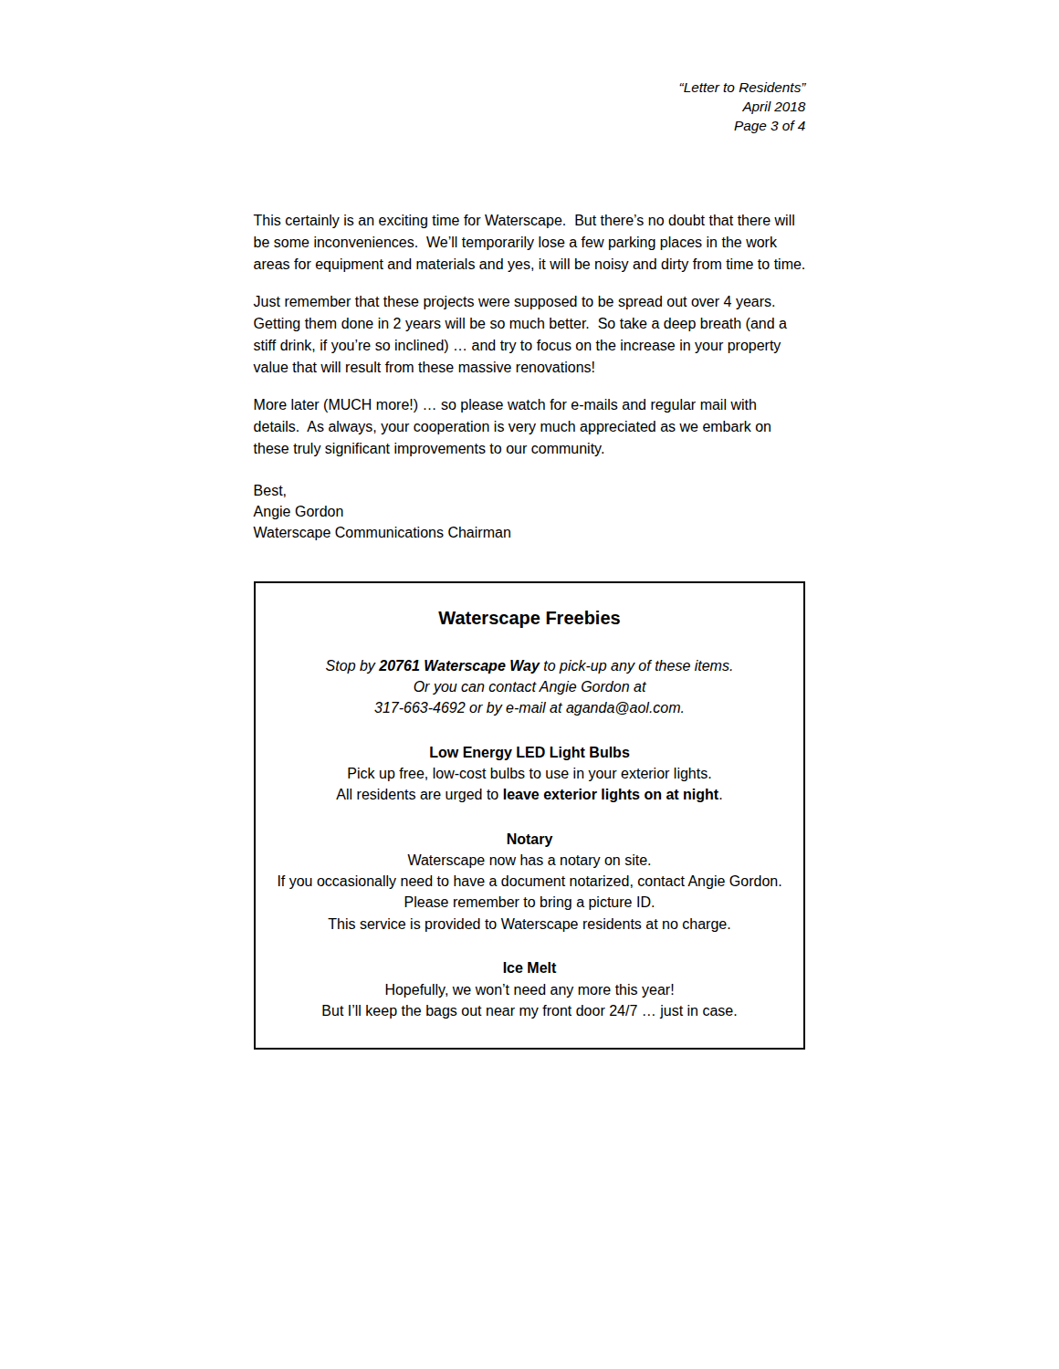“Letter to Residents”
April 2018
Page 3 of 4
This certainly is an exciting time for Waterscape. But there’s no doubt that there will be some inconveniences. We’ll temporarily lose a few parking places in the work areas for equipment and materials and yes, it will be noisy and dirty from time to time.
Just remember that these projects were supposed to be spread out over 4 years. Getting them done in 2 years will be so much better. So take a deep breath (and a stiff drink, if you’re so inclined) … and try to focus on the increase in your property value that will result from these massive renovations!
More later (MUCH more!) … so please watch for e-mails and regular mail with details. As always, your cooperation is very much appreciated as we embark on these truly significant improvements to our community.
Best,
Angie Gordon
Waterscape Communications Chairman
Waterscape Freebies
Stop by 20761 Waterscape Way to pick-up any of these items.
Or you can contact Angie Gordon at
317-663-4692 or by e-mail at aganda@aol.com.
Low Energy LED Light Bulbs
Pick up free, low-cost bulbs to use in your exterior lights.
All residents are urged to leave exterior lights on at night.
Notary
Waterscape now has a notary on site.
If you occasionally need to have a document notarized, contact Angie Gordon.
Please remember to bring a picture ID.
This service is provided to Waterscape residents at no charge.
Ice Melt
Hopefully, we won’t need any more this year!
But I’ll keep the bags out near my front door 24/7 … just in case.